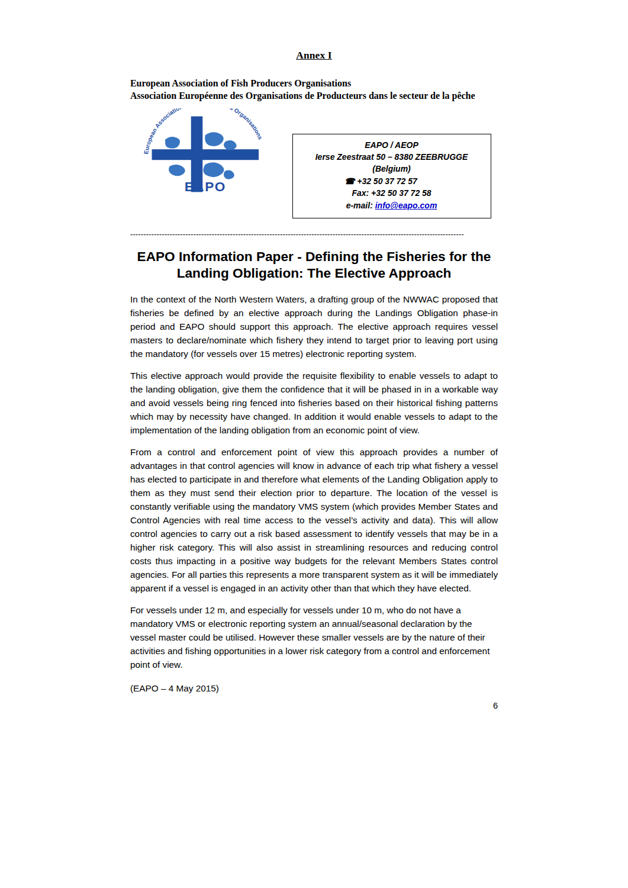Annex I
European Association of Fish Producers Organisations Association Européenne des Organisations de Producteurs dans le secteur de la pêche
European Association of Fish Producers Organisations EAPO
EAPO / AEOP
Ierse Zeestraat 50 – 8380 ZEEBRUGGE (Belgium)
☎ +32 50 37 72 57 Fax: +32 50 37 72 58 e-mail: info@eapo.com
-------------------------------------------------------------------------------------------------------------------------------
EAPO Information Paper - Defining the Fisheries for the Landing Obligation: The Elective Approach
In the context of the North Western Waters, a drafting group of the NWWAC proposed that fisheries be defined by an elective approach during the Landings Obligation phase-in period and EAPO should support this approach. The elective approach requires vessel masters to declare/nominate which fishery they intend to target prior to leaving port using the mandatory (for vessels over 15 metres) electronic reporting system.
This elective approach would provide the requisite flexibility to enable vessels to adapt to the landing obligation, give them the confidence that it will be phased in in a workable way and avoid vessels being ring fenced into fisheries based on their historical fishing patterns which may by necessity have changed. In addition it would enable vessels to adapt to the implementation of the landing obligation from an economic point of view.
From a control and enforcement point of view this approach provides a number of advantages in that control agencies will know in advance of each trip what fishery a vessel has elected to participate in and therefore what elements of the Landing Obligation apply to them as they must send their election prior to departure. The location of the vessel is constantly verifiable using the mandatory VMS system (which provides Member States and Control Agencies with real time access to the vessel’s activity and data). This will allow control agencies to carry out a risk based assessment to identify vessels that may be in a higher risk category. This will also assist in streamlining resources and reducing control costs thus impacting in a positive way budgets for the relevant Members States control agencies. For all parties this represents a more transparent system as it will be immediately apparent if a vessel is engaged in an activity other than that which they have elected.
For vessels under 12 m, and especially for vessels under 10 m, who do not have a mandatory VMS or electronic reporting system an annual/seasonal declaration by the vessel master could be utilised. However these smaller vessels are by the nature of their activities and fishing opportunities in a lower risk category from a control and enforcement point of view.
(EAPO – 4 May 2015)
6